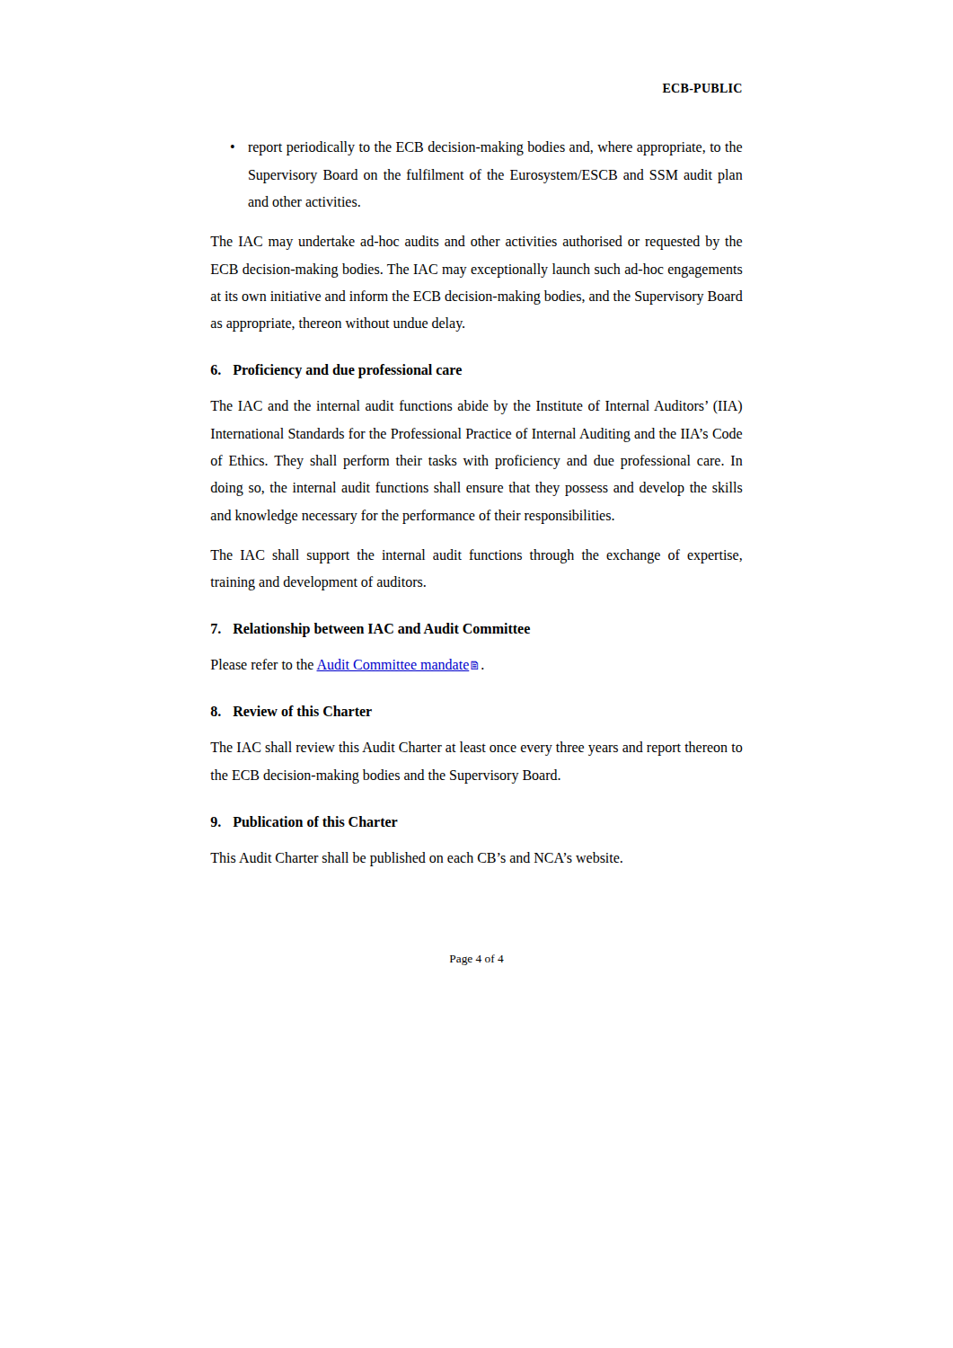ECB-PUBLIC
report periodically to the ECB decision-making bodies and, where appropriate, to the Supervisory Board on the fulfilment of the Eurosystem/ESCB and SSM audit plan and other activities.
The IAC may undertake ad-hoc audits and other activities authorised or requested by the ECB decision-making bodies. The IAC may exceptionally launch such ad-hoc engagements at its own initiative and inform the ECB decision-making bodies, and the Supervisory Board as appropriate, thereon without undue delay.
6. Proficiency and due professional care
The IAC and the internal audit functions abide by the Institute of Internal Auditors’ (IIA) International Standards for the Professional Practice of Internal Auditing and the IIA’s Code of Ethics. They shall perform their tasks with proficiency and due professional care. In doing so, the internal audit functions shall ensure that they possess and develop the skills and knowledge necessary for the performance of their responsibilities.
The IAC shall support the internal audit functions through the exchange of expertise, training and development of auditors.
7. Relationship between IAC and Audit Committee
Please refer to the Audit Committee mandate🗎.
8. Review of this Charter
The IAC shall review this Audit Charter at least once every three years and report thereon to the ECB decision-making bodies and the Supervisory Board.
9. Publication of this Charter
This Audit Charter shall be published on each CB’s and NCA’s website.
Page 4 of 4